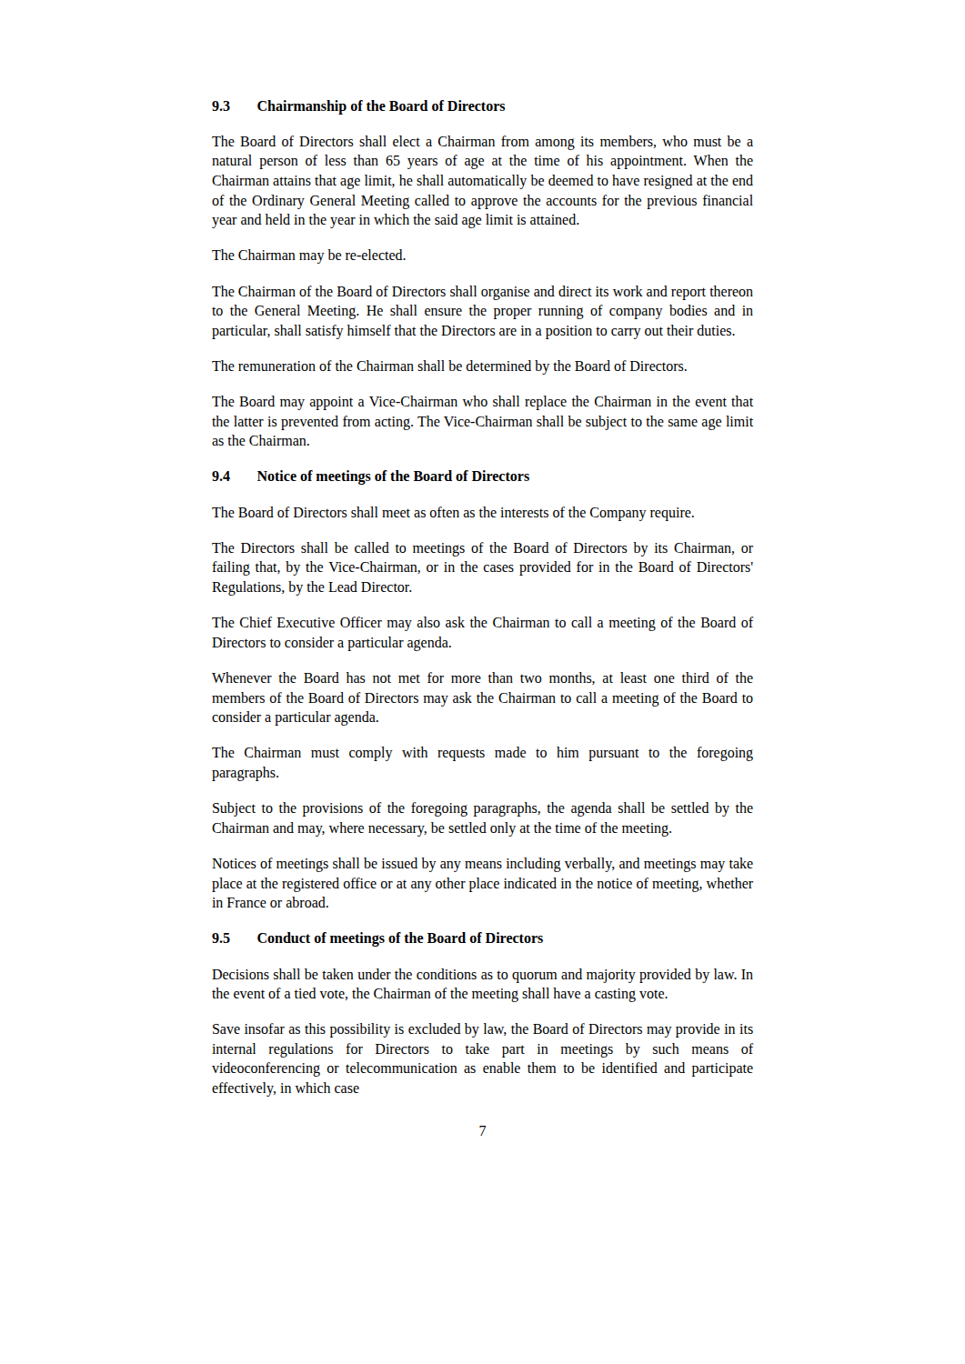9.3 Chairmanship of the Board of Directors
The Board of Directors shall elect a Chairman from among its members, who must be a natural person of less than 65 years of age at the time of his appointment. When the Chairman attains that age limit, he shall automatically be deemed to have resigned at the end of the Ordinary General Meeting called to approve the accounts for the previous financial year and held in the year in which the said age limit is attained.
The Chairman may be re-elected.
The Chairman of the Board of Directors shall organise and direct its work and report thereon to the General Meeting. He shall ensure the proper running of company bodies and in particular, shall satisfy himself that the Directors are in a position to carry out their duties.
The remuneration of the Chairman shall be determined by the Board of Directors.
The Board may appoint a Vice-Chairman who shall replace the Chairman in the event that the latter is prevented from acting. The Vice-Chairman shall be subject to the same age limit as the Chairman.
9.4 Notice of meetings of the Board of Directors
The Board of Directors shall meet as often as the interests of the Company require.
The Directors shall be called to meetings of the Board of Directors by its Chairman, or failing that, by the Vice-Chairman, or in the cases provided for in the Board of Directors' Regulations, by the Lead Director.
The Chief Executive Officer may also ask the Chairman to call a meeting of the Board of Directors to consider a particular agenda.
Whenever the Board has not met for more than two months, at least one third of the members of the Board of Directors may ask the Chairman to call a meeting of the Board to consider a particular agenda.
The Chairman must comply with requests made to him pursuant to the foregoing paragraphs.
Subject to the provisions of the foregoing paragraphs, the agenda shall be settled by the Chairman and may, where necessary, be settled only at the time of the meeting.
Notices of meetings shall be issued by any means including verbally, and meetings may take place at the registered office or at any other place indicated in the notice of meeting, whether in France or abroad.
9.5 Conduct of meetings of the Board of Directors
Decisions shall be taken under the conditions as to quorum and majority provided by law. In the event of a tied vote, the Chairman of the meeting shall have a casting vote.
Save insofar as this possibility is excluded by law, the Board of Directors may provide in its internal regulations for Directors to take part in meetings by such means of videoconferencing or telecommunication as enable them to be identified and participate effectively, in which case
7